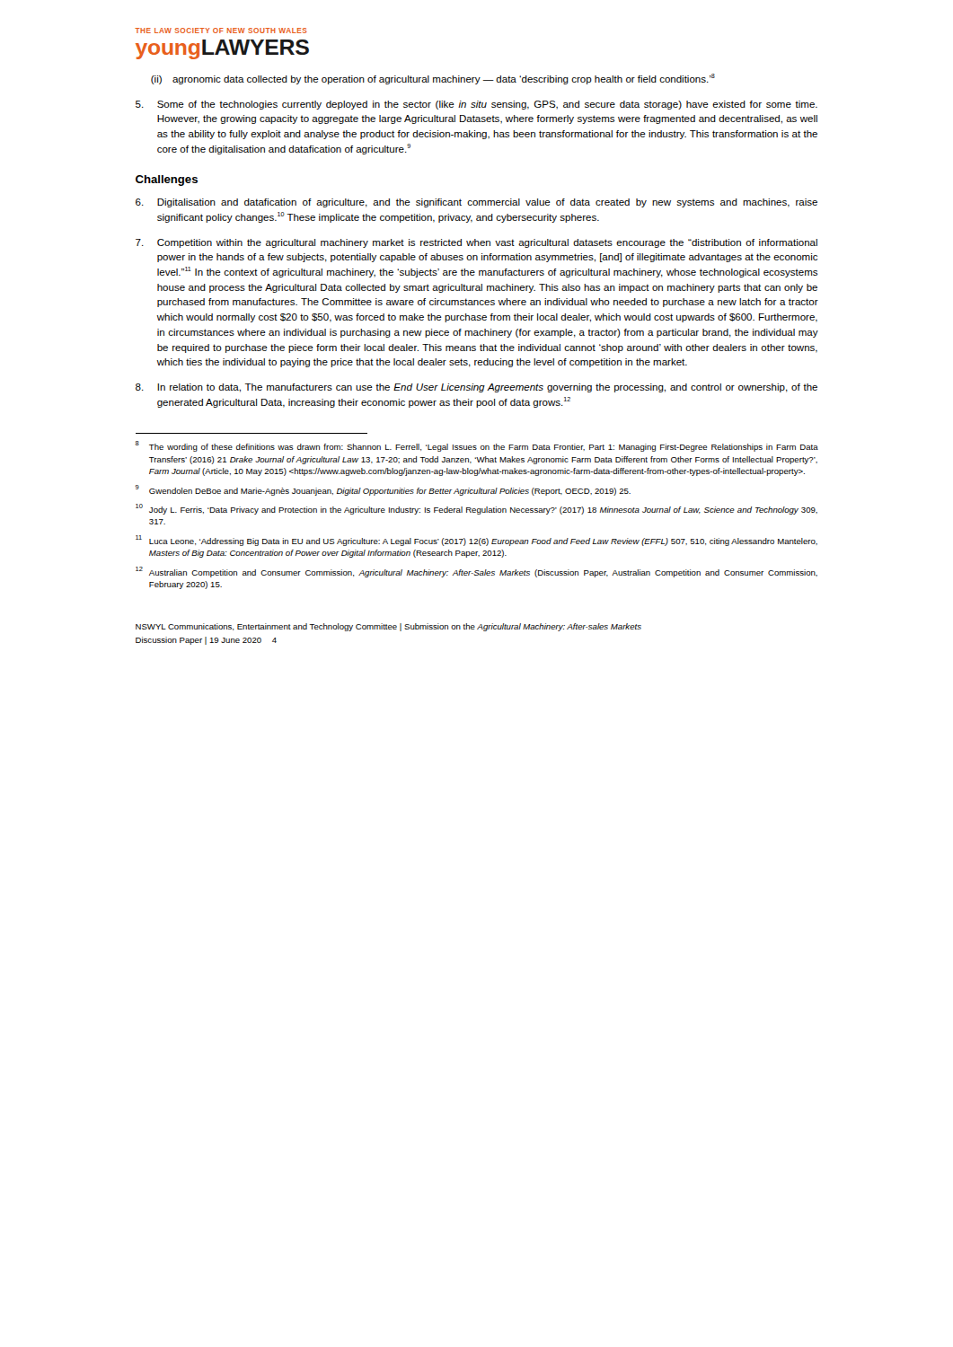The Law Society of New South Wales
young LAWYERS
(ii) agronomic data collected by the operation of agricultural machinery — data ‘describing crop health or field conditions.’8
Some of the technologies currently deployed in the sector (like in situ sensing, GPS, and secure data storage) have existed for some time. However, the growing capacity to aggregate the large Agricultural Datasets, where formerly systems were fragmented and decentralised, as well as the ability to fully exploit and analyse the product for decision-making, has been transformational for the industry. This transformation is at the core of the digitalisation and datafication of agriculture.9
Challenges
Digitalisation and datafication of agriculture, and the significant commercial value of data created by new systems and machines, raise significant policy changes.10 These implicate the competition, privacy, and cybersecurity spheres.
Competition within the agricultural machinery market is restricted when vast agricultural datasets encourage the “distribution of informational power in the hands of a few subjects, potentially capable of abuses on information asymmetries, [and] of illegitimate advantages at the economic level.”11 In the context of agricultural machinery, the ‘subjects’ are the manufacturers of agricultural machinery, whose technological ecosystems house and process the Agricultural Data collected by smart agricultural machinery. This also has an impact on machinery parts that can only be purchased from manufactures. The Committee is aware of circumstances where an individual who needed to purchase a new latch for a tractor which would normally cost $20 to $50, was forced to make the purchase from their local dealer, which would cost upwards of $600. Furthermore, in circumstances where an individual is purchasing a new piece of machinery (for example, a tractor) from a particular brand, the individual may be required to purchase the piece form their local dealer. This means that the individual cannot ‘shop around’ with other dealers in other towns, which ties the individual to paying the price that the local dealer sets, reducing the level of competition in the market.
In relation to data, The manufacturers can use the End User Licensing Agreements governing the processing, and control or ownership, of the generated Agricultural Data, increasing their economic power as their pool of data grows.12
The wording of these definitions was drawn from: Shannon L. Ferrell, ‘Legal Issues on the Farm Data Frontier, Part 1: Managing First-Degree Relationships in Farm Data Transfers’ (2016) 21 Drake Journal of Agricultural Law 13, 17-20; and Todd Janzen, ‘What Makes Agronomic Farm Data Different from Other Forms of Intellectual Property?’, Farm Journal (Article, 10 May 2015) <https://www.agweb.com/blog/janzen-ag-law-blog/what-makes-agronomic-farm-data-different-from-other-types-of-intellectual-property>.
Gwendolen DeBoe and Marie-Agnès Jouanjean, Digital Opportunities for Better Agricultural Policies (Report, OECD, 2019) 25.
Jody L. Ferris, ‘Data Privacy and Protection in the Agriculture Industry: Is Federal Regulation Necessary?’ (2017) 18 Minnesota Journal of Law, Science and Technology 309, 317.
Luca Leone, ‘Addressing Big Data in EU and US Agriculture: A Legal Focus’ (2017) 12(6) European Food and Feed Law Review (EFFL) 507, 510, citing Alessandro Mantelero, Masters of Big Data: Concentration of Power over Digital Information (Research Paper, 2012).
Australian Competition and Consumer Commission, Agricultural Machinery: After-Sales Markets (Discussion Paper, Australian Competition and Consumer Commission, February 2020) 15.
NSWYL Communications, Entertainment and Technology Committee | Submission on the Agricultural Machinery: After-sales Markets
Discussion Paper | 19 June 20204